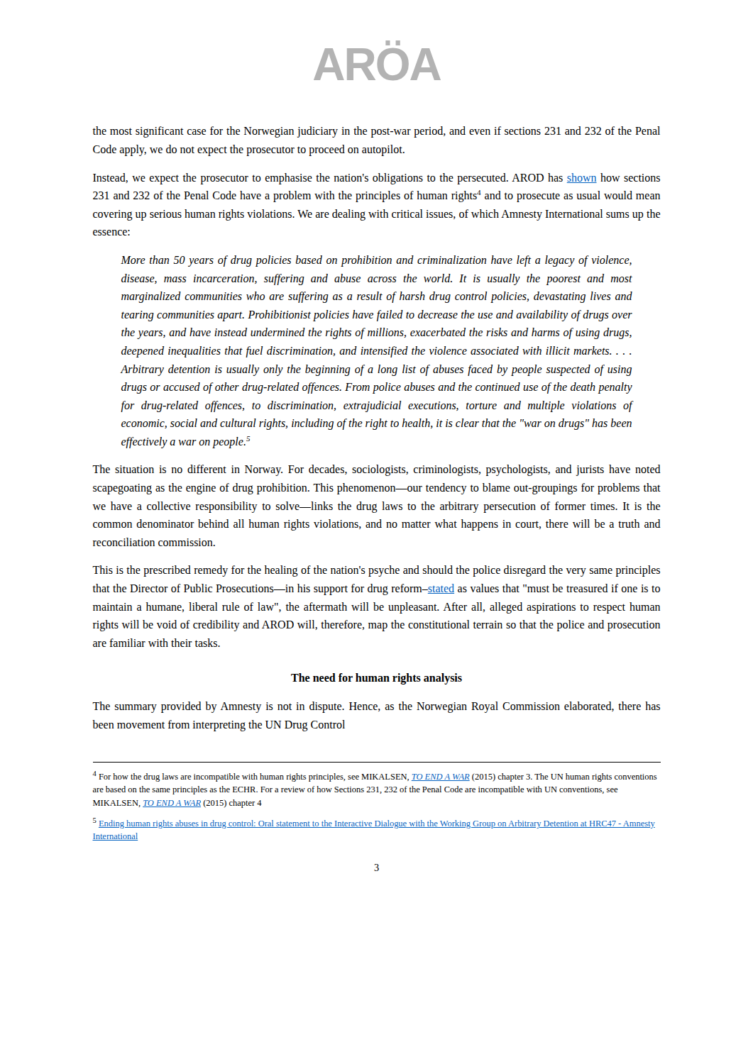ARÖA
the most significant case for the Norwegian judiciary in the post-war period, and even if sections 231 and 232 of the Penal Code apply, we do not expect the prosecutor to proceed on autopilot.
Instead, we expect the prosecutor to emphasise the nation's obligations to the persecuted. AROD has shown how sections 231 and 232 of the Penal Code have a problem with the principles of human rights4 and to prosecute as usual would mean covering up serious human rights violations. We are dealing with critical issues, of which Amnesty International sums up the essence:
More than 50 years of drug policies based on prohibition and criminalization have left a legacy of violence, disease, mass incarceration, suffering and abuse across the world. It is usually the poorest and most marginalized communities who are suffering as a result of harsh drug control policies, devastating lives and tearing communities apart. Prohibitionist policies have failed to decrease the use and availability of drugs over the years, and have instead undermined the rights of millions, exacerbated the risks and harms of using drugs, deepened inequalities that fuel discrimination, and intensified the violence associated with illicit markets. . . . Arbitrary detention is usually only the beginning of a long list of abuses faced by people suspected of using drugs or accused of other drug-related offences. From police abuses and the continued use of the death penalty for drug-related offences, to discrimination, extrajudicial executions, torture and multiple violations of economic, social and cultural rights, including of the right to health, it is clear that the "war on drugs" has been effectively a war on people.5
The situation is no different in Norway. For decades, sociologists, criminologists, psychologists, and jurists have noted scapegoating as the engine of drug prohibition. This phenomenon—our tendency to blame out-groupings for problems that we have a collective responsibility to solve—links the drug laws to the arbitrary persecution of former times. It is the common denominator behind all human rights violations, and no matter what happens in court, there will be a truth and reconciliation commission.
This is the prescribed remedy for the healing of the nation's psyche and should the police disregard the very same principles that the Director of Public Prosecutions—in his support for drug reform–stated as values that "must be treasured if one is to maintain a humane, liberal rule of law", the aftermath will be unpleasant. After all, alleged aspirations to respect human rights will be void of credibility and AROD will, therefore, map the constitutional terrain so that the police and prosecution are familiar with their tasks.
The need for human rights analysis
The summary provided by Amnesty is not in dispute. Hence, as the Norwegian Royal Commission elaborated, there has been movement from interpreting the UN Drug Control
4 For how the drug laws are incompatible with human rights principles, see MIKALSEN, TO END A WAR (2015) chapter 3. The UN human rights conventions are based on the same principles as the ECHR. For a review of how Sections 231, 232 of the Penal Code are incompatible with UN conventions, see MIKALSEN, TO END A WAR (2015) chapter 4
5 Ending human rights abuses in drug control: Oral statement to the Interactive Dialogue with the Working Group on Arbitrary Detention at HRC47 - Amnesty International
3